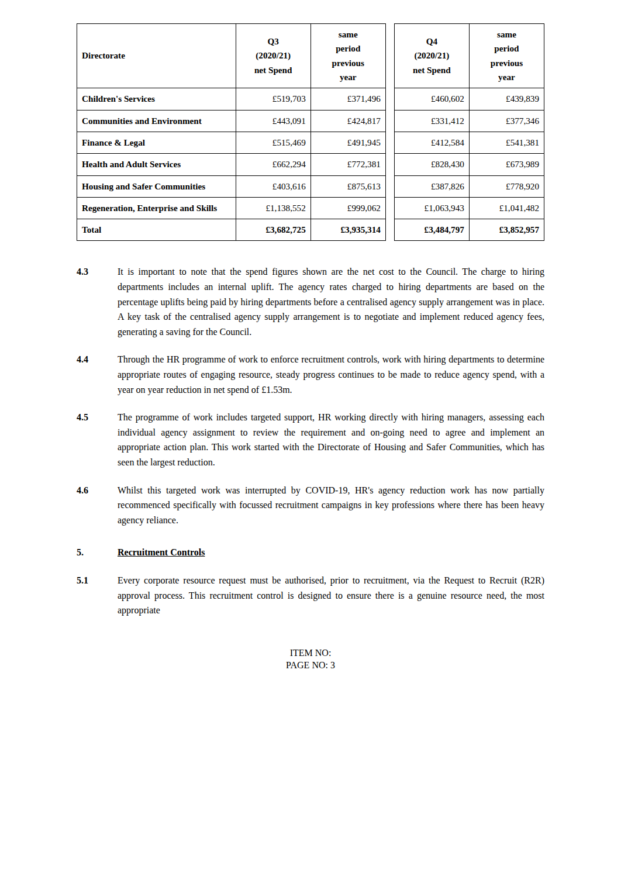| Directorate | Q3 (2020/21) net Spend | same period previous year | | Q4 (2020/21) net Spend | same period previous year |
| --- | --- | --- | --- | --- | --- |
| Children's Services | £519,703 | £371,496 | | £460,602 | £439,839 |
| Communities and Environment | £443,091 | £424,817 | | £331,412 | £377,346 |
| Finance & Legal | £515,469 | £491,945 | | £412,584 | £541,381 |
| Health and Adult Services | £662,294 | £772,381 | | £828,430 | £673,989 |
| Housing and Safer Communities | £403,616 | £875,613 | | £387,826 | £778,920 |
| Regeneration, Enterprise and Skills | £1,138,552 | £999,062 | | £1,063,943 | £1,041,482 |
| Total | £3,682,725 | £3,935,314 | | £3,484,797 | £3,852,957 |
4.3
It is important to note that the spend figures shown are the net cost to the Council. The charge to hiring departments includes an internal uplift. The agency rates charged to hiring departments are based on the percentage uplifts being paid by hiring departments before a centralised agency supply arrangement was in place. A key task of the centralised agency supply arrangement is to negotiate and implement reduced agency fees, generating a saving for the Council.
4.4
Through the HR programme of work to enforce recruitment controls, work with hiring departments to determine appropriate routes of engaging resource, steady progress continues to be made to reduce agency spend, with a year on year reduction in net spend of £1.53m.
4.5
The programme of work includes targeted support, HR working directly with hiring managers, assessing each individual agency assignment to review the requirement and on-going need to agree and implement an appropriate action plan. This work started with the Directorate of Housing and Safer Communities, which has seen the largest reduction.
4.6
Whilst this targeted work was interrupted by COVID-19, HR's agency reduction work has now partially recommenced specifically with focussed recruitment campaigns in key professions where there has been heavy agency reliance.
5.
Recruitment Controls
5.1
Every corporate resource request must be authorised, prior to recruitment, via the Request to Recruit (R2R) approval process. This recruitment control is designed to ensure there is a genuine resource need, the most appropriate
ITEM NO:
PAGE NO: 3